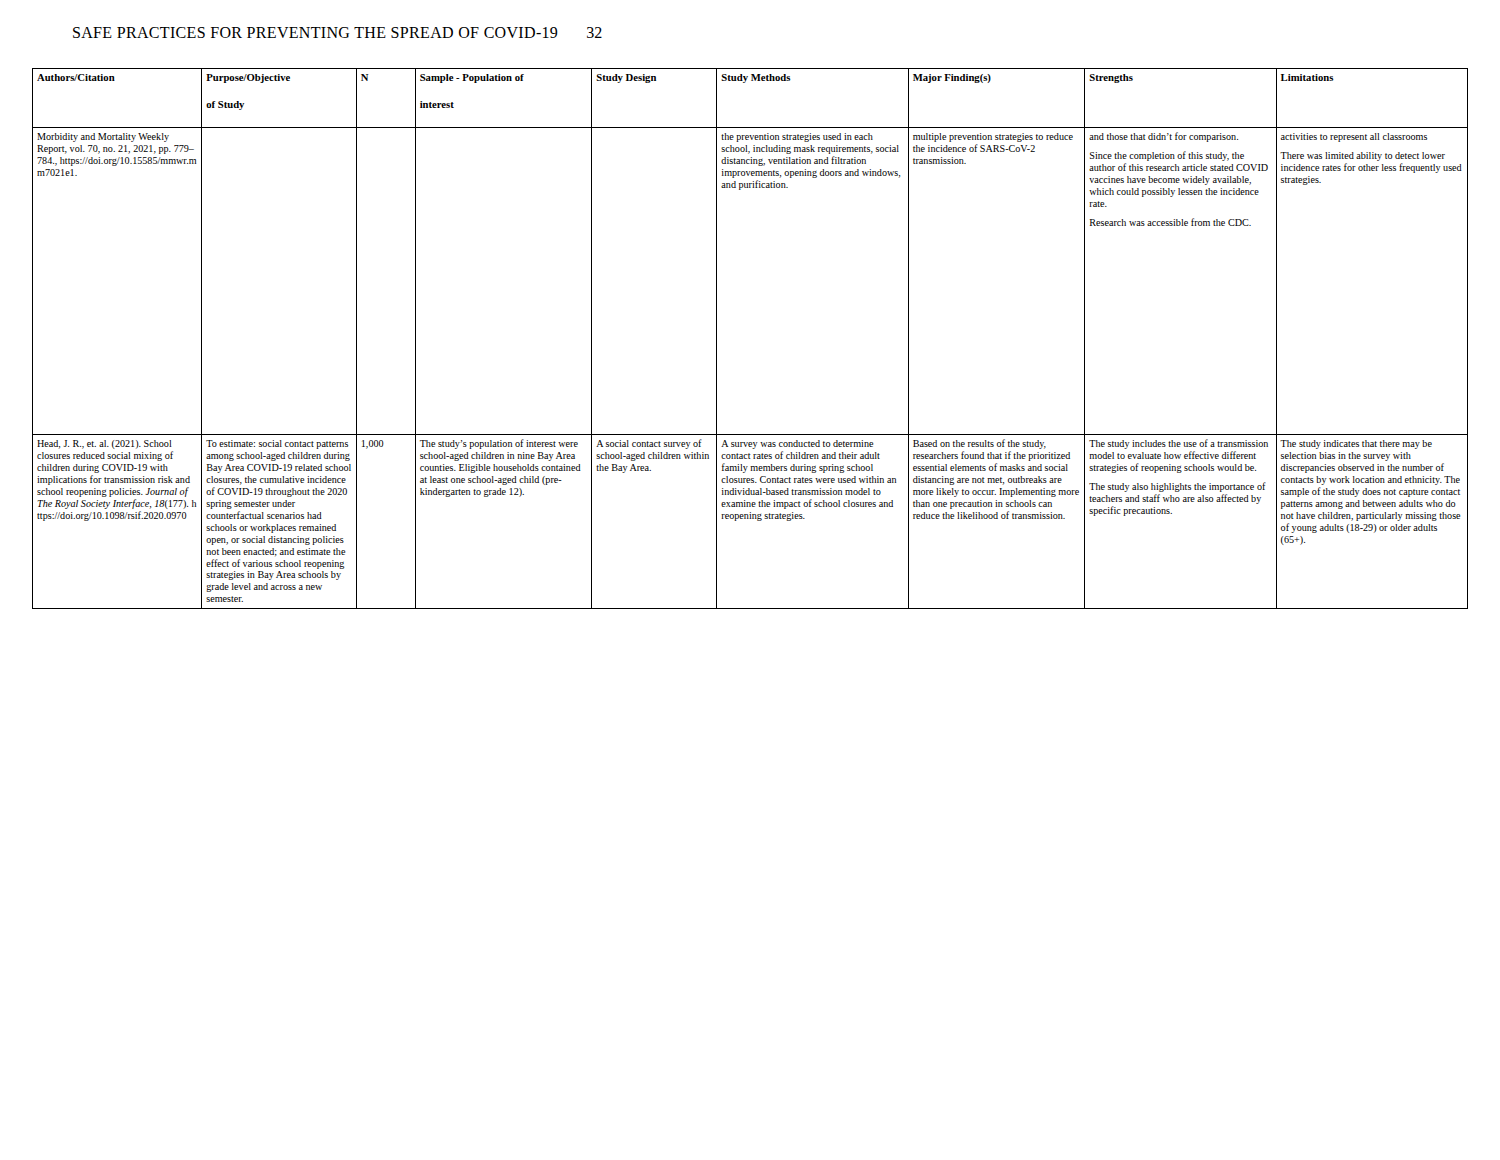SAFE PRACTICES FOR PREVENTING THE SPREAD OF COVID-19 32
| Authors/Citation | Purpose/Objective of Study | N | Sample - Population of interest | Study Design | Study Methods | Major Finding(s) | Strengths | Limitations |
| --- | --- | --- | --- | --- | --- | --- | --- | --- |
| Morbidity and Mortality Weekly Report, vol. 70, no. 21, 2021, pp. 779–784., https://doi.org/10.15585/mmwr.mm7021e1. | | | | | the prevention strategies used in each school, including mask requirements, social distancing, ventilation and filtration improvements, opening doors and windows, and purification. | multiple prevention strategies to reduce the incidence of SARS-CoV-2 transmission. | and those that didn’t for comparison. Since the completion of this study, the author of this research article stated COVID vaccines have become widely available, which could possibly lessen the incidence rate. Research was accessible from the CDC. | activities to represent all classrooms There was limited ability to detect lower incidence rates for other less frequently used strategies. |
| Head, J. R., et. al. (2021). School closures reduced social mixing of children during COVID-19 with implications for transmission risk and school reopening policies. Journal of The Royal Society Interface, 18 (177). https://doi.org/10.1098/rsif.2020.0970 | To estimate: social contact patterns among school-aged children during Bay Area COVID-19 related school closures, the cumulative incidence of COVID-19 throughout the 2020 spring semester under counterfactual scenarios had schools or workplaces remained open, or social distancing policies not been enacted; and estimate the effect of various school reopening strategies in Bay Area schools by grade level and across a new semester. | 1,000 | The study’s population of interest were school-aged children in nine Bay Area counties. Eligible households contained at least one school-aged child (pre-kindergarten to grade 12). | A social contact survey of school-aged children within the Bay Area. | A survey was conducted to determine contact rates of children and their adult family members during spring school closures. Contact rates were used within an individual-based transmission model to examine the impact of school closures and reopening strategies. | Based on the results of the study, researchers found that if the prioritized essential elements of masks and social distancing are not met, outbreaks are more likely to occur. Implementing more than one precaution in schools can reduce the likelihood of transmission. | The study includes the use of a transmission model to evaluate how effective different strategies of reopening schools would be. The study also highlights the importance of teachers and staff who are also affected by specific precautions. | The study indicates that there may be selection bias in the survey with discrepancies observed in the number of contacts by work location and ethnicity. The sample of the study does not capture contact patterns among and between adults who do not have children, particularly missing those of young adults (18-29) or older adults (65+). |